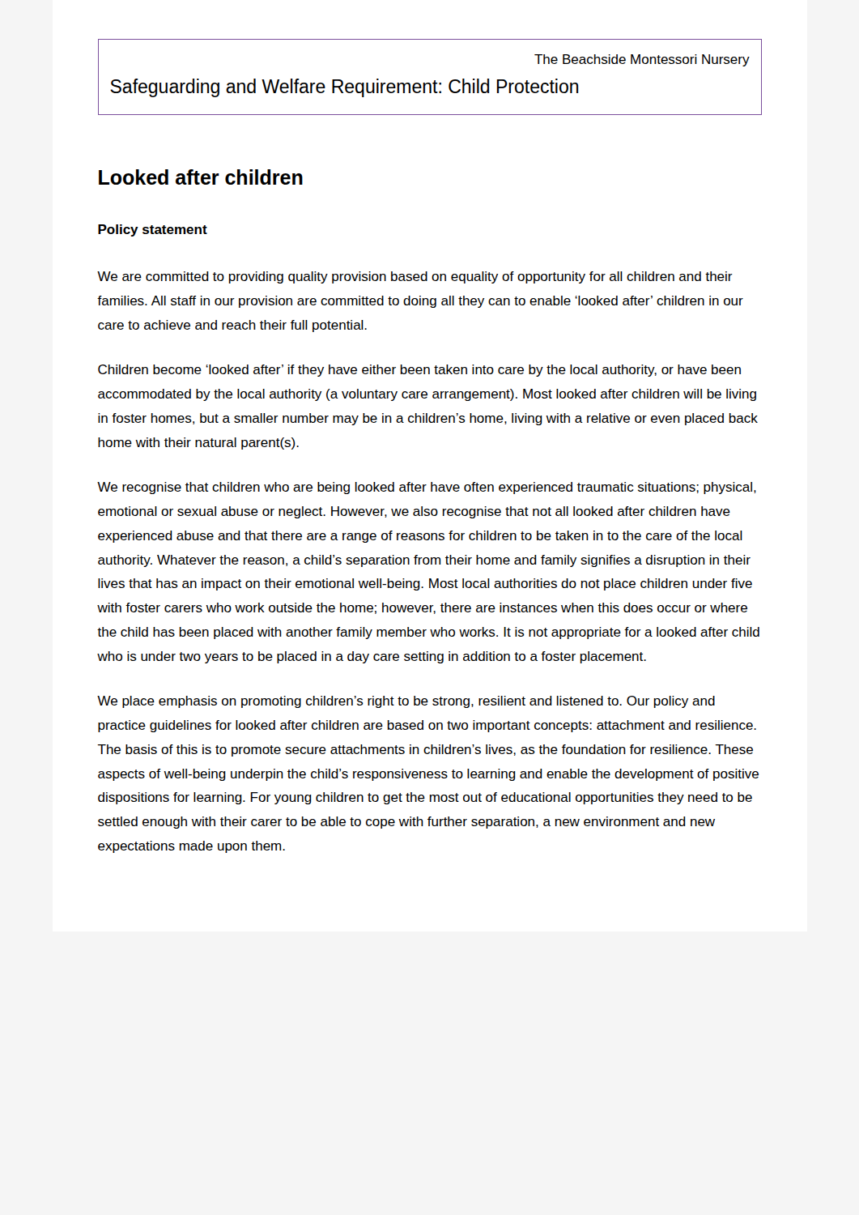The Beachside Montessori Nursery
Safeguarding and Welfare Requirement: Child Protection
Looked after children
Policy statement
We are committed to providing quality provision based on equality of opportunity for all children and their families. All staff in our provision are committed to doing all they can to enable ‘looked after’ children in our care to achieve and reach their full potential.
Children become ‘looked after’ if they have either been taken into care by the local authority, or have been accommodated by the local authority (a voluntary care arrangement). Most looked after children will be living in foster homes, but a smaller number may be in a children’s home, living with a relative or even placed back home with their natural parent(s).
We recognise that children who are being looked after have often experienced traumatic situations; physical, emotional or sexual abuse or neglect. However, we also recognise that not all looked after children have experienced abuse and that there are a range of reasons for children to be taken in to the care of the local authority. Whatever the reason, a child’s separation from their home and family signifies a disruption in their lives that has an impact on their emotional well-being. Most local authorities do not place children under five with foster carers who work outside the home; however, there are instances when this does occur or where the child has been placed with another family member who works. It is not appropriate for a looked after child who is under two years to be placed in a day care setting in addition to a foster placement.
We place emphasis on promoting children’s right to be strong, resilient and listened to. Our policy and practice guidelines for looked after children are based on two important concepts: attachment and resilience. The basis of this is to promote secure attachments in children’s lives, as the foundation for resilience. These aspects of well-being underpin the child’s responsiveness to learning and enable the development of positive dispositions for learning. For young children to get the most out of educational opportunities they need to be settled enough with their carer to be able to cope with further separation, a new environment and new expectations made upon them.